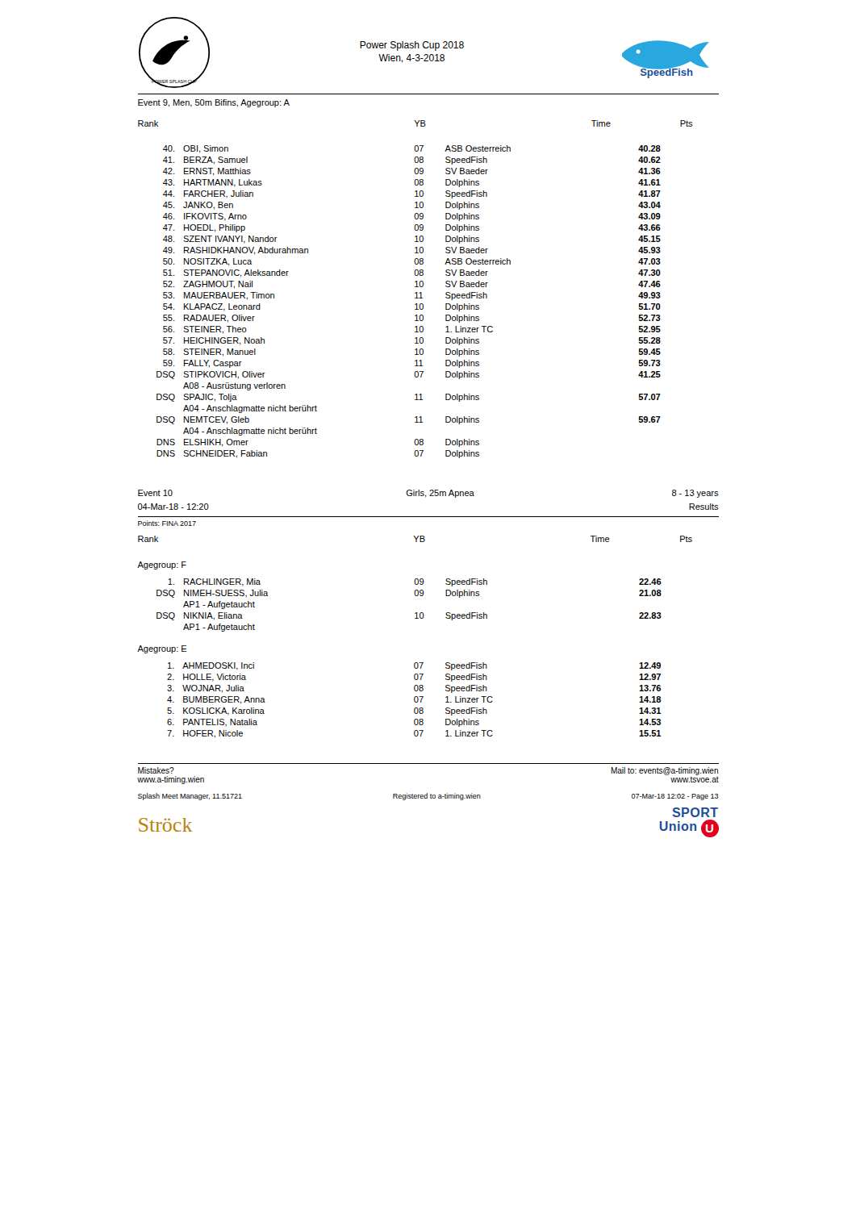POWER SPLASH CUP
Power Splash Cup 2018
Wien, 4-3-2018
SpeedFish
Event 9, Men, 50m Bifins, Agegroup: A
| Rank | | YB | | Time | Pts |
| --- | --- | --- | --- | --- | --- |
| 40. | OBI, Simon | 07 | ASB Oesterreich | 40.28 | |
| 41. | BERZA, Samuel | 08 | SpeedFish | 40.62 | |
| 42. | ERNST, Matthias | 09 | SV Baeder | 41.36 | |
| 43. | HARTMANN, Lukas | 08 | Dolphins | 41.61 | |
| 44. | FARCHER, Julian | 10 | SpeedFish | 41.87 | |
| 45. | JANKO, Ben | 10 | Dolphins | 43.04 | |
| 46. | IFKOVITS, Arno | 09 | Dolphins | 43.09 | |
| 47. | HOEDL, Philipp | 09 | Dolphins | 43.66 | |
| 48. | SZENT IVANYI, Nandor | 10 | Dolphins | 45.15 | |
| 49. | RASHIDKHANOV, Abdurahman | 10 | SV Baeder | 45.93 | |
| 50. | NOSITZKA, Luca | 08 | ASB Oesterreich | 47.03 | |
| 51. | STEPANOVIC, Aleksander | 08 | SV Baeder | 47.30 | |
| 52. | ZAGHMOUT, Nail | 10 | SV Baeder | 47.46 | |
| 53. | MAUERBAUER, Timon | 11 | SpeedFish | 49.93 | |
| 54. | KLAPACZ, Leonard | 10 | Dolphins | 51.70 | |
| 55. | RADAUER, Oliver | 10 | Dolphins | 52.73 | |
| 56. | STEINER, Theo | 10 | 1. Linzer TC | 52.95 | |
| 57. | HEICHINGER, Noah | 10 | Dolphins | 55.28 | |
| 58. | STEINER, Manuel | 10 | Dolphins | 59.45 | |
| 59. | FALLY, Caspar | 11 | Dolphins | 59.73 | |
| DSQ | STIPKOVICH, Oliver | 07 | Dolphins | 41.25 | |
| | A08 - Ausrüstung verloren |
| DSQ | SPAJIC, Tolja | 11 | Dolphins | 57.07 | |
| | A04 - Anschlagmatte nicht berührt |
| DSQ | NEMTCEV, Gleb | 11 | Dolphins | 59.67 | |
| | A04 - Anschlagmatte nicht berührt |
| DNS | ELSHIKH, Omer | 08 | Dolphins | | |
| DNS | SCHNEIDER, Fabian | 07 | Dolphins | | |
Event 10
04-Mar-18 - 12:20
Girls, 25m Apnea
8 - 13 years
Results
Points: FINA 2017
| Rank | | YB | | Time | Pts |
| --- | --- | --- | --- | --- | --- |
Agegroup: F
| 1. | RACHLINGER, Mia | 09 | SpeedFish | 22.46 | |
| DSQ | NIMEH-SUESS, Julia | 09 | Dolphins | 21.08 | |
| | AP1 - Aufgetaucht |
| DSQ | NIKNIA, Eliana | 10 | SpeedFish | 22.83 | |
| | AP1 - Aufgetaucht |
Agegroup: E
| 1. | AHMEDOSKI, Inci | 07 | SpeedFish | 12.49 | |
| 2. | HOLLE, Victoria | 07 | SpeedFish | 12.97 | |
| 3. | WOJNAR, Julia | 08 | SpeedFish | 13.76 | |
| 4. | BUMBERGER, Anna | 07 | 1. Linzer TC | 14.18 | |
| 5. | KOSLICKA, Karolina | 08 | SpeedFish | 14.31 | |
| 6. | PANTELIS, Natalia | 08 | Dolphins | 14.53 | |
| 7. | HOFER, Nicole | 07 | 1. Linzer TC | 15.51 | |
Mistakes?
www.a-timing.wien
Mail to: events@a-timing.wien
www.tsvoe.at
Splash Meet Manager, 11.51721
Registered to a-timing.wien
07-Mar-18 12:02 - Page 13
Ströck
SPORT
Union U